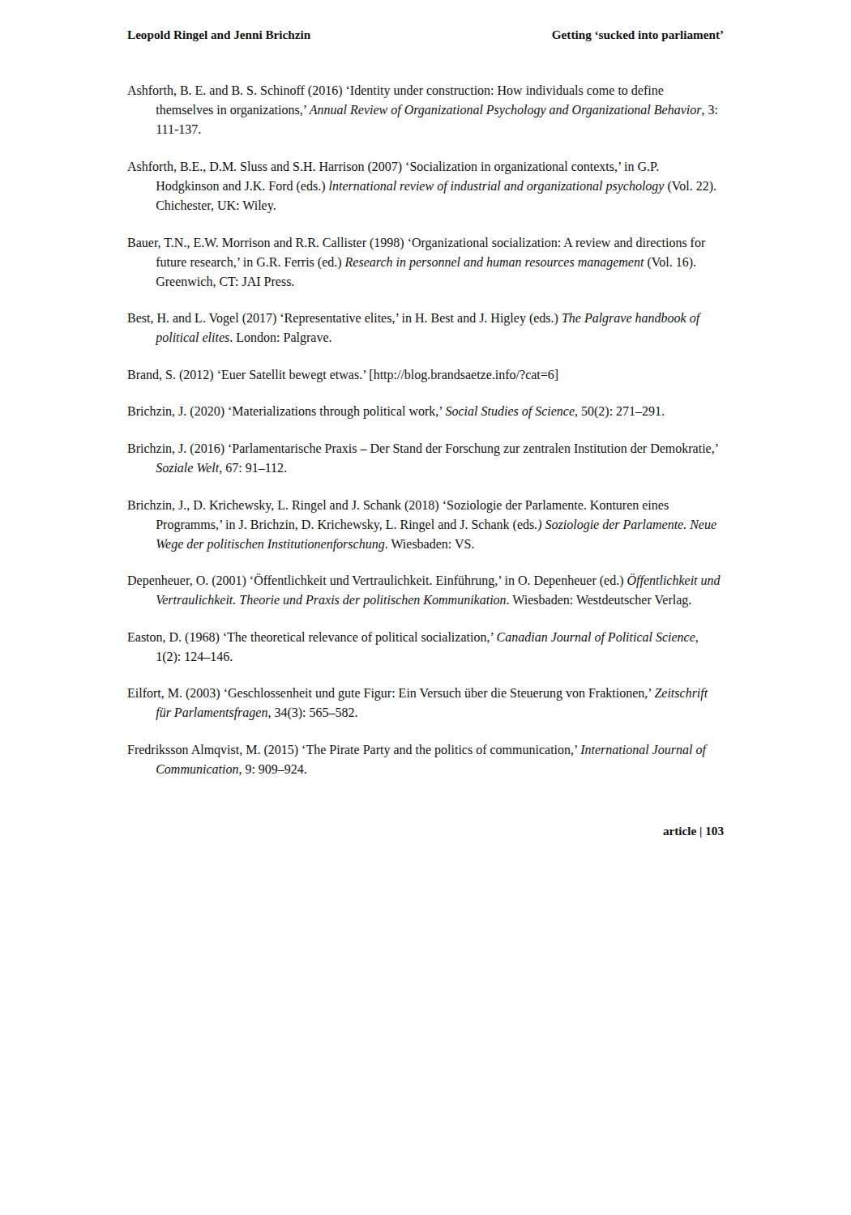Leopold Ringel and Jenni Brichzin Getting ‘sucked into parliament’
Ashforth, B. E. and B. S. Schinoff (2016) ‘Identity under construction: How individuals come to define themselves in organizations,’ Annual Review of Organizational Psychology and Organizational Behavior, 3: 111-137.
Ashforth, B.E., D.M. Sluss and S.H. Harrison (2007) ‘Socialization in organizational contexts,’ in G.P. Hodgkinson and J.K. Ford (eds.) lnternational review of industrial and organizational psychology (Vol. 22). Chichester, UK: Wiley.
Bauer, T.N., E.W. Morrison and R.R. Callister (1998) ‘Organizational socialization: A review and directions for future research,’ in G.R. Ferris (ed.) Research in personnel and human resources management (Vol. 16). Greenwich, CT: JAI Press.
Best, H. and L. Vogel (2017) ‘Representative elites,’ in H. Best and J. Higley (eds.) The Palgrave handbook of political elites. London: Palgrave.
Brand, S. (2012) ‘Euer Satellit bewegt etwas.’ [http://blog.brandsaetze.info/?cat=6]
Brichzin, J. (2020) ‘Materializations through political work,’ Social Studies of Science, 50(2): 271–291.
Brichzin, J. (2016) ‘Parlamentarische Praxis – Der Stand der Forschung zur zentralen Institution der Demokratie,’ Soziale Welt, 67: 91–112.
Brichzin, J., D. Krichewsky, L. Ringel and J. Schank (2018) ‘Soziologie der Parlamente. Konturen eines Programms,’ in J. Brichzin, D. Krichewsky, L. Ringel and J. Schank (eds.) Soziologie der Parlamente. Neue Wege der politischen Institutionenforschung. Wiesbaden: VS.
Depenheuer, O. (2001) ‘Öffentlichkeit und Vertraulichkeit. Einführung,’ in O. Depenheuer (ed.) Öffentlichkeit und Vertraulichkeit. Theorie und Praxis der politischen Kommunikation. Wiesbaden: Westdeutscher Verlag.
Easton, D. (1968) ‘The theoretical relevance of political socialization,’ Canadian Journal of Political Science, 1(2): 124–146.
Eilfort, M. (2003) ‘Geschlossenheit und gute Figur: Ein Versuch über die Steuerung von Fraktionen,’ Zeitschrift für Parlamentsfragen, 34(3): 565–582.
Fredriksson Almqvist, M. (2015) ‘The Pirate Party and the politics of communication,’ International Journal of Communication, 9: 909–924.
article | 103